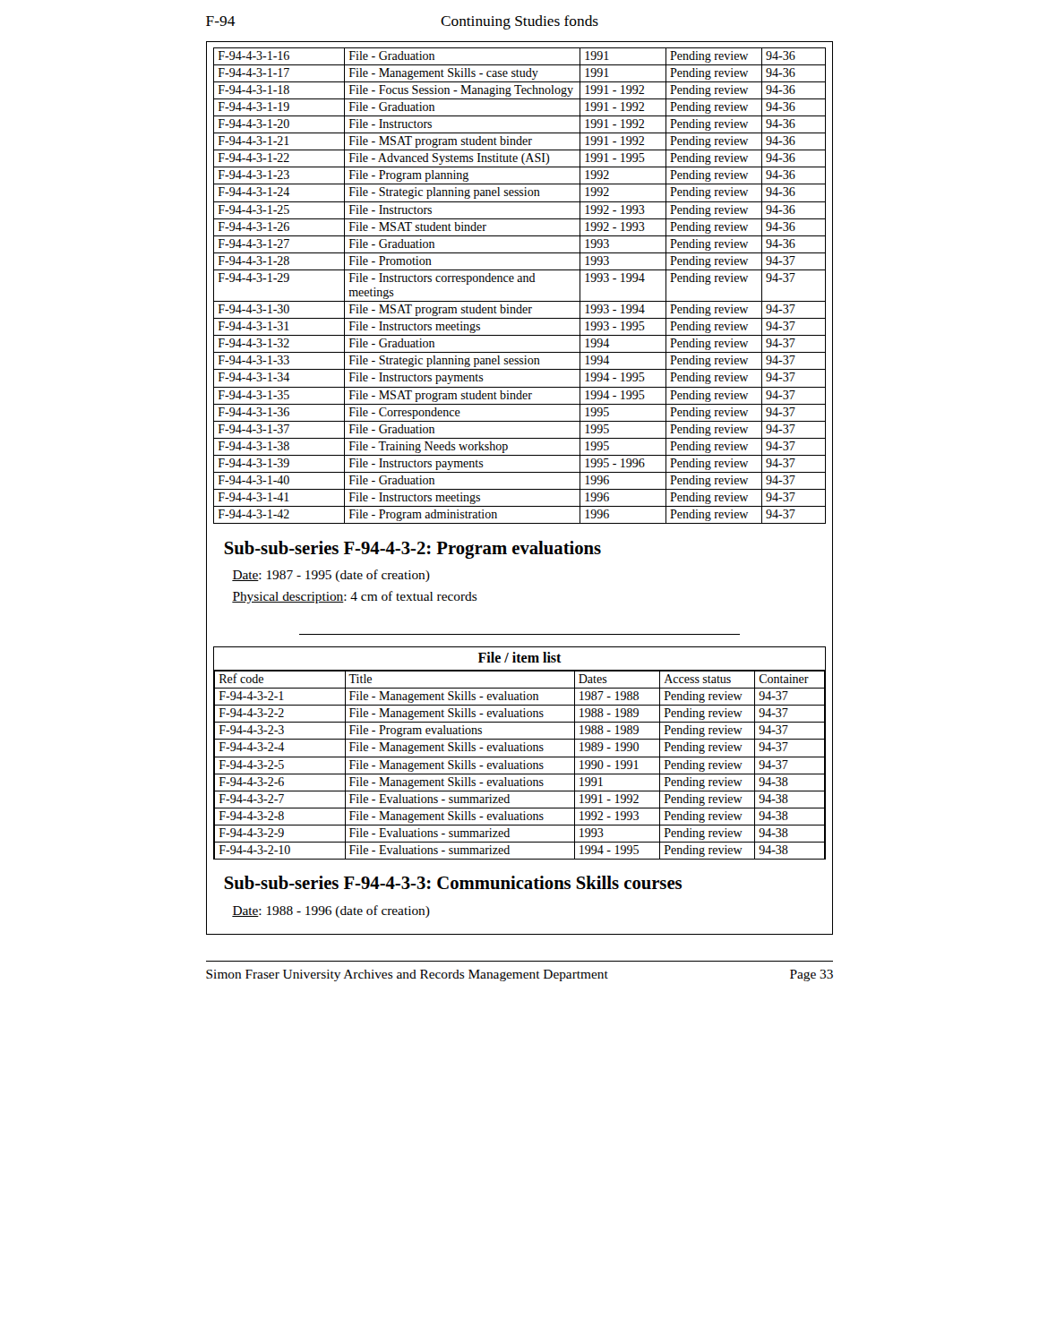F-94
Continuing Studies fonds
| F-94-4-3-1-16 | File - Graduation | 1991 | Pending review | 94-36 |
| F-94-4-3-1-17 | File - Management Skills - case study | 1991 | Pending review | 94-36 |
| F-94-4-3-1-18 | File - Focus Session - Managing Technology | 1991 - 1992 | Pending review | 94-36 |
| F-94-4-3-1-19 | File - Graduation | 1991 - 1992 | Pending review | 94-36 |
| F-94-4-3-1-20 | File - Instructors | 1991 - 1992 | Pending review | 94-36 |
| F-94-4-3-1-21 | File - MSAT program student binder | 1991 - 1992 | Pending review | 94-36 |
| F-94-4-3-1-22 | File - Advanced Systems Institute (ASI) | 1991 - 1995 | Pending review | 94-36 |
| F-94-4-3-1-23 | File - Program planning | 1992 | Pending review | 94-36 |
| F-94-4-3-1-24 | File - Strategic planning panel session | 1992 | Pending review | 94-36 |
| F-94-4-3-1-25 | File - Instructors | 1992 - 1993 | Pending review | 94-36 |
| F-94-4-3-1-26 | File - MSAT student binder | 1992 - 1993 | Pending review | 94-36 |
| F-94-4-3-1-27 | File - Graduation | 1993 | Pending review | 94-36 |
| F-94-4-3-1-28 | File - Promotion | 1993 | Pending review | 94-37 |
| F-94-4-3-1-29 | File - Instructors correspondence and meetings | 1993 - 1994 | Pending review | 94-37 |
| F-94-4-3-1-30 | File - MSAT program student binder | 1993 - 1994 | Pending review | 94-37 |
| F-94-4-3-1-31 | File - Instructors meetings | 1993 - 1995 | Pending review | 94-37 |
| F-94-4-3-1-32 | File - Graduation | 1994 | Pending review | 94-37 |
| F-94-4-3-1-33 | File - Strategic planning panel session | 1994 | Pending review | 94-37 |
| F-94-4-3-1-34 | File - Instructors payments | 1994 - 1995 | Pending review | 94-37 |
| F-94-4-3-1-35 | File - MSAT program student binder | 1994 - 1995 | Pending review | 94-37 |
| F-94-4-3-1-36 | File - Correspondence | 1995 | Pending review | 94-37 |
| F-94-4-3-1-37 | File - Graduation | 1995 | Pending review | 94-37 |
| F-94-4-3-1-38 | File - Training Needs workshop | 1995 | Pending review | 94-37 |
| F-94-4-3-1-39 | File - Instructors payments | 1995 - 1996 | Pending review | 94-37 |
| F-94-4-3-1-40 | File - Graduation | 1996 | Pending review | 94-37 |
| F-94-4-3-1-41 | File - Instructors meetings | 1996 | Pending review | 94-37 |
| F-94-4-3-1-42 | File - Program administration | 1996 | Pending review | 94-37 |
Sub-sub-series F-94-4-3-2: Program evaluations
Date: 1987 - 1995 (date of creation)
Physical description: 4 cm of textual records
File / item list
| Ref code | Title | Dates | Access status | Container |
| --- | --- | --- | --- | --- |
| F-94-4-3-2-1 | File - Management Skills - evaluation | 1987 - 1988 | Pending review | 94-37 |
| F-94-4-3-2-2 | File - Management Skills - evaluations | 1988 - 1989 | Pending review | 94-37 |
| F-94-4-3-2-3 | File - Program evaluations | 1988 - 1989 | Pending review | 94-37 |
| F-94-4-3-2-4 | File - Management Skills - evaluations | 1989 - 1990 | Pending review | 94-37 |
| F-94-4-3-2-5 | File - Management Skills - evaluations | 1990 - 1991 | Pending review | 94-37 |
| F-94-4-3-2-6 | File - Management Skills - evaluations | 1991 | Pending review | 94-38 |
| F-94-4-3-2-7 | File - Evaluations - summarized | 1991 - 1992 | Pending review | 94-38 |
| F-94-4-3-2-8 | File - Management Skills - evaluations | 1992 - 1993 | Pending review | 94-38 |
| F-94-4-3-2-9 | File - Evaluations - summarized | 1993 | Pending review | 94-38 |
| F-94-4-3-2-10 | File - Evaluations - summarized | 1994 - 1995 | Pending review | 94-38 |
Sub-sub-series F-94-4-3-3: Communications Skills courses
Date: 1988 - 1996 (date of creation)
Simon Fraser University Archives and Records Management Department
Page 33